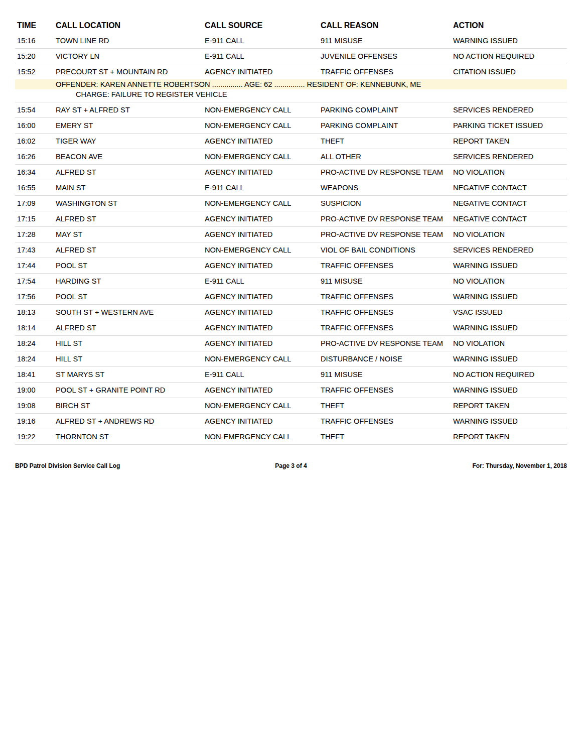| TIME | CALL LOCATION | CALL SOURCE | CALL REASON | ACTION |
| --- | --- | --- | --- | --- |
| 15:16 | TOWN LINE RD | E-911 CALL | 911 MISUSE | WARNING ISSUED |
| 15:20 | VICTORY LN | E-911 CALL | JUVENILE OFFENSES | NO ACTION REQUIRED |
| 15:52 | PRECOURT ST + MOUNTAIN RD | AGENCY INITIATED | TRAFFIC OFFENSES | CITATION ISSUED |
| | OFFENDER: KAREN ANNETTE ROBERTSON ............... AGE: 62 ............... RESIDENT OF: KENNEBUNK, ME |
| | CHARGE: FAILURE TO REGISTER VEHICLE |
| 15:54 | RAY ST + ALFRED ST | NON-EMERGENCY CALL | PARKING COMPLAINT | SERVICES RENDERED |
| 16:00 | EMERY ST | NON-EMERGENCY CALL | PARKING COMPLAINT | PARKING TICKET ISSUED |
| 16:02 | TIGER WAY | AGENCY INITIATED | THEFT | REPORT TAKEN |
| 16:26 | BEACON AVE | NON-EMERGENCY CALL | ALL OTHER | SERVICES RENDERED |
| 16:34 | ALFRED ST | AGENCY INITIATED | PRO-ACTIVE DV RESPONSE TEAM | NO VIOLATION |
| 16:55 | MAIN ST | E-911 CALL | WEAPONS | NEGATIVE CONTACT |
| 17:09 | WASHINGTON ST | NON-EMERGENCY CALL | SUSPICION | NEGATIVE CONTACT |
| 17:15 | ALFRED ST | AGENCY INITIATED | PRO-ACTIVE DV RESPONSE TEAM | NEGATIVE CONTACT |
| 17:28 | MAY ST | AGENCY INITIATED | PRO-ACTIVE DV RESPONSE TEAM | NO VIOLATION |
| 17:43 | ALFRED ST | NON-EMERGENCY CALL | VIOL OF BAIL CONDITIONS | SERVICES RENDERED |
| 17:44 | POOL ST | AGENCY INITIATED | TRAFFIC OFFENSES | WARNING ISSUED |
| 17:54 | HARDING ST | E-911 CALL | 911 MISUSE | NO VIOLATION |
| 17:56 | POOL ST | AGENCY INITIATED | TRAFFIC OFFENSES | WARNING ISSUED |
| 18:13 | SOUTH ST + WESTERN AVE | AGENCY INITIATED | TRAFFIC OFFENSES | VSAC ISSUED |
| 18:14 | ALFRED ST | AGENCY INITIATED | TRAFFIC OFFENSES | WARNING ISSUED |
| 18:24 | HILL ST | AGENCY INITIATED | PRO-ACTIVE DV RESPONSE TEAM | NO VIOLATION |
| 18:24 | HILL ST | NON-EMERGENCY CALL | DISTURBANCE / NOISE | WARNING ISSUED |
| 18:41 | ST MARYS ST | E-911 CALL | 911 MISUSE | NO ACTION REQUIRED |
| 19:00 | POOL ST + GRANITE POINT RD | AGENCY INITIATED | TRAFFIC OFFENSES | WARNING ISSUED |
| 19:08 | BIRCH ST | NON-EMERGENCY CALL | THEFT | REPORT TAKEN |
| 19:16 | ALFRED ST + ANDREWS RD | AGENCY INITIATED | TRAFFIC OFFENSES | WARNING ISSUED |
| 19:22 | THORNTON ST | NON-EMERGENCY CALL | THEFT | REPORT TAKEN |
BPD Patrol Division Service Call Log
Page 3 of 4
For: Thursday, November 1, 2018